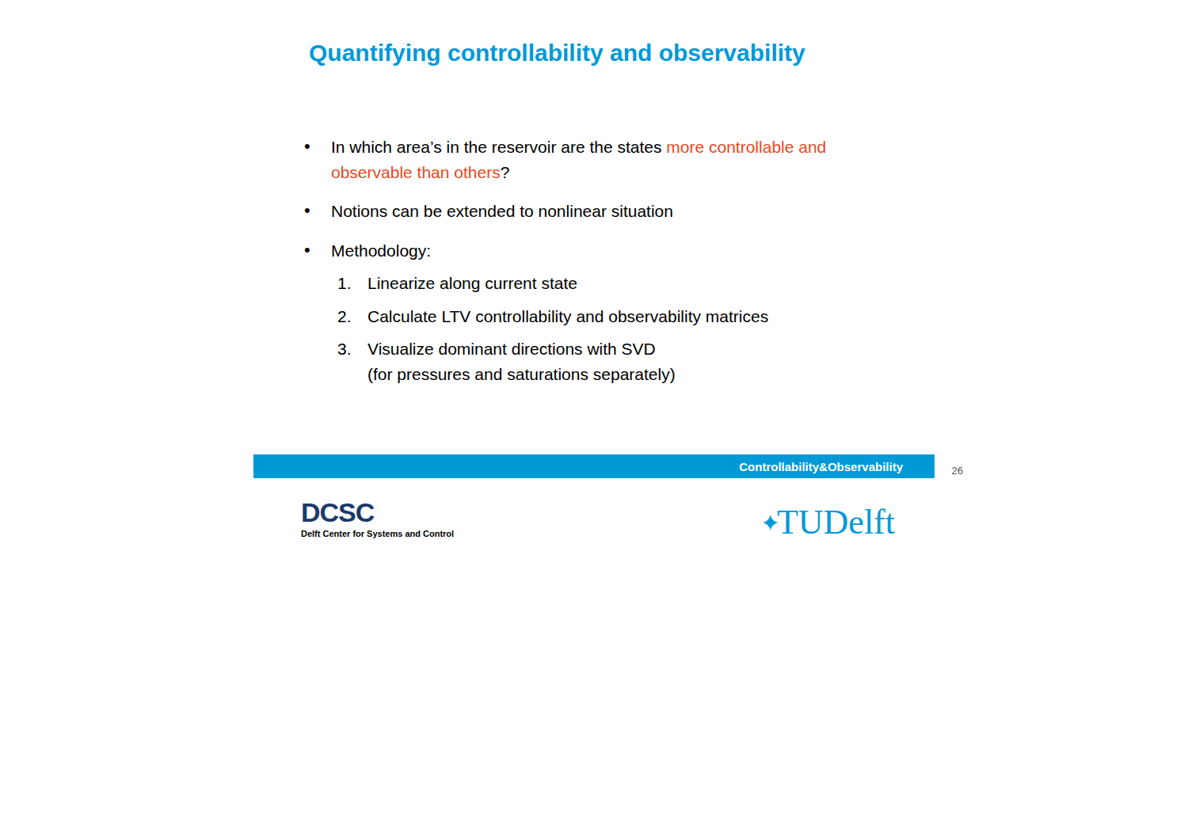Quantifying controllability and observability
In which area’s in the reservoir are the states more controllable and observable than others?
Notions can be extended to nonlinear situation
Methodology:
Linearize along current state
Calculate LTV controllability and observability matrices
Visualize dominant directions with SVD
(for pressures and saturations separately)
Controllability&Observability 26
DCSC
Delft Center for Systems and Control
✦ TUDelft